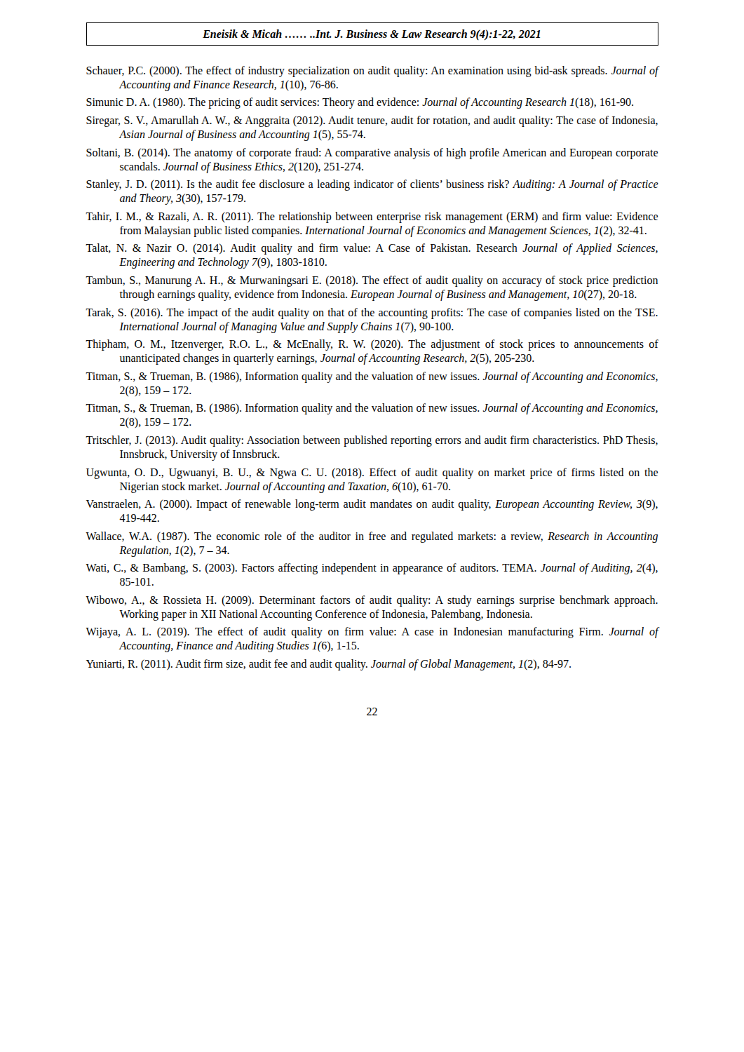Eneisik & Micah …… ..Int. J. Business & Law Research 9(4):1-22, 2021
Schauer, P.C. (2000). The effect of industry specialization on audit quality: An examination using bid-ask spreads. Journal of Accounting and Finance Research, 1(10), 76-86.
Simunic D. A. (1980). The pricing of audit services: Theory and evidence: Journal of Accounting Research 1(18), 161-90.
Siregar, S. V., Amarullah A. W., & Anggraita (2012). Audit tenure, audit for rotation, and audit quality: The case of Indonesia, Asian Journal of Business and Accounting 1(5), 55-74.
Soltani, B. (2014). The anatomy of corporate fraud: A comparative analysis of high profile American and European corporate scandals. Journal of Business Ethics, 2(120), 251-274.
Stanley, J. D. (2011). Is the audit fee disclosure a leading indicator of clients’ business risk? Auditing: A Journal of Practice and Theory, 3(30), 157-179.
Tahir, I. M., & Razali, A. R. (2011). The relationship between enterprise risk management (ERM) and firm value: Evidence from Malaysian public listed companies. International Journal of Economics and Management Sciences, 1(2), 32-41.
Talat, N. & Nazir O. (2014). Audit quality and firm value: A Case of Pakistan. Research Journal of Applied Sciences, Engineering and Technology 7(9), 1803-1810.
Tambun, S., Manurung A. H., & Murwaningsari E. (2018). The effect of audit quality on accuracy of stock price prediction through earnings quality, evidence from Indonesia. European Journal of Business and Management, 10(27), 20-18.
Tarak, S. (2016). The impact of the audit quality on that of the accounting profits: The case of companies listed on the TSE. International Journal of Managing Value and Supply Chains 1(7), 90-100.
Thipham, O. M., Itzenverger, R.O. L., & McEnally, R. W. (2020). The adjustment of stock prices to announcements of unanticipated changes in quarterly earnings, Journal of Accounting Research, 2(5), 205-230.
Titman, S., & Trueman, B. (1986), Information quality and the valuation of new issues. Journal of Accounting and Economics, 2(8), 159 – 172.
Titman, S., & Trueman, B. (1986). Information quality and the valuation of new issues. Journal of Accounting and Economics, 2(8), 159 – 172.
Tritschler, J. (2013). Audit quality: Association between published reporting errors and audit firm characteristics. PhD Thesis, Innsbruck, University of Innsbruck.
Ugwunta, O. D., Ugwuanyi, B. U., & Ngwa C. U. (2018). Effect of audit quality on market price of firms listed on the Nigerian stock market. Journal of Accounting and Taxation, 6(10), 61-70.
Vanstraelen, A. (2000). Impact of renewable long-term audit mandates on audit quality, European Accounting Review, 3(9), 419-442.
Wallace, W.A. (1987). The economic role of the auditor in free and regulated markets: a review, Research in Accounting Regulation, 1(2), 7 – 34.
Wati, C., & Bambang, S. (2003). Factors affecting independent in appearance of auditors. TEMA. Journal of Auditing, 2(4), 85-101.
Wibowo, A., & Rossieta H. (2009). Determinant factors of audit quality: A study earnings surprise benchmark approach. Working paper in XII National Accounting Conference of Indonesia, Palembang, Indonesia.
Wijaya, A. L. (2019). The effect of audit quality on firm value: A case in Indonesian manufacturing Firm. Journal of Accounting, Finance and Auditing Studies 1(6), 1-15.
Yuniarti, R. (2011). Audit firm size, audit fee and audit quality. Journal of Global Management, 1(2), 84-97.
22